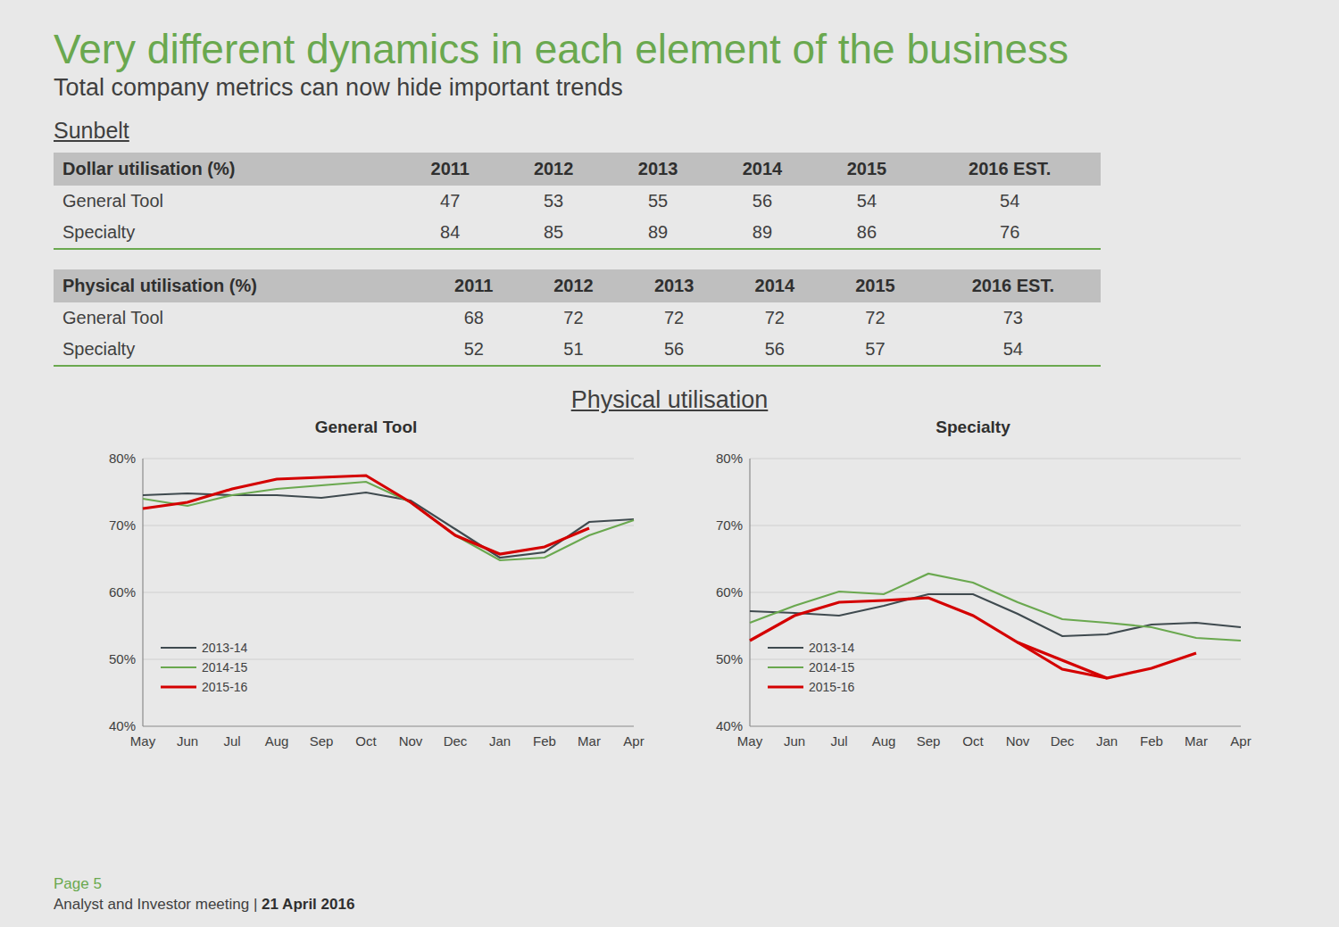Very different dynamics in each element of the business
Total company metrics can now hide important trends
Sunbelt
| Dollar utilisation (%) | 2011 | 2012 | 2013 | 2014 | 2015 | 2016 EST. |
| --- | --- | --- | --- | --- | --- | --- |
| General Tool | 47 | 53 | 55 | 56 | 54 | 54 |
| Specialty | 84 | 85 | 89 | 89 | 86 | 76 |
| Physical utilisation (%) | 2011 | 2012 | 2013 | 2014 | 2015 | 2016 EST. |
| --- | --- | --- | --- | --- | --- | --- |
| General Tool | 68 | 72 | 72 | 72 | 72 | 73 |
| Specialty | 52 | 51 | 56 | 56 | 57 | 54 |
Physical utilisation
General Tool
80% 70% 60% 50% 40% May Jun Jul Aug Sep Oct Nov Dec Jan Feb Mar Apr 2013-14 2014-15 2015-16
Specialty
80% 70% 60% 50% 40% May Jun Jul Aug Sep Oct Nov Dec Jan Feb Mar Apr 2013-14 2014-15 2015-16
Page 5
Analyst and Investor meeting | 21 April 2016